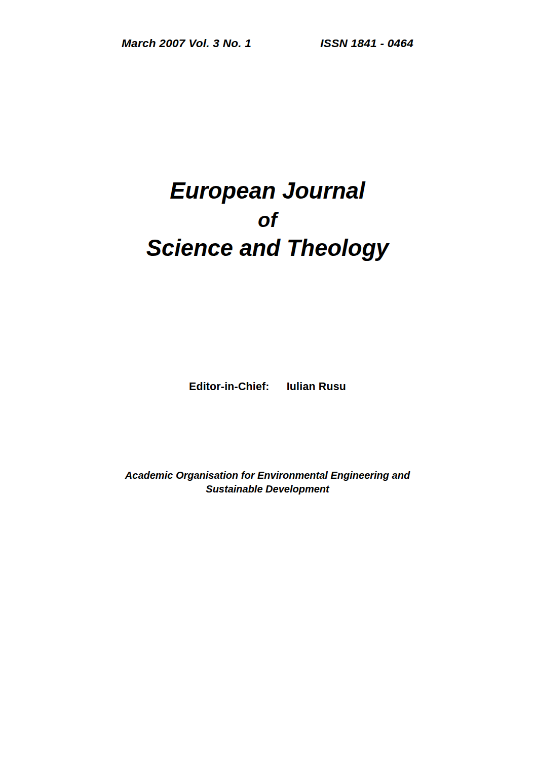March 2007 Vol. 3 No. 1 ISSN 1841 - 0464
European Journal
of
Science and Theology
Editor-in-Chief: Iulian Rusu
Academic Organisation for Environmental Engineering and
Sustainable Development